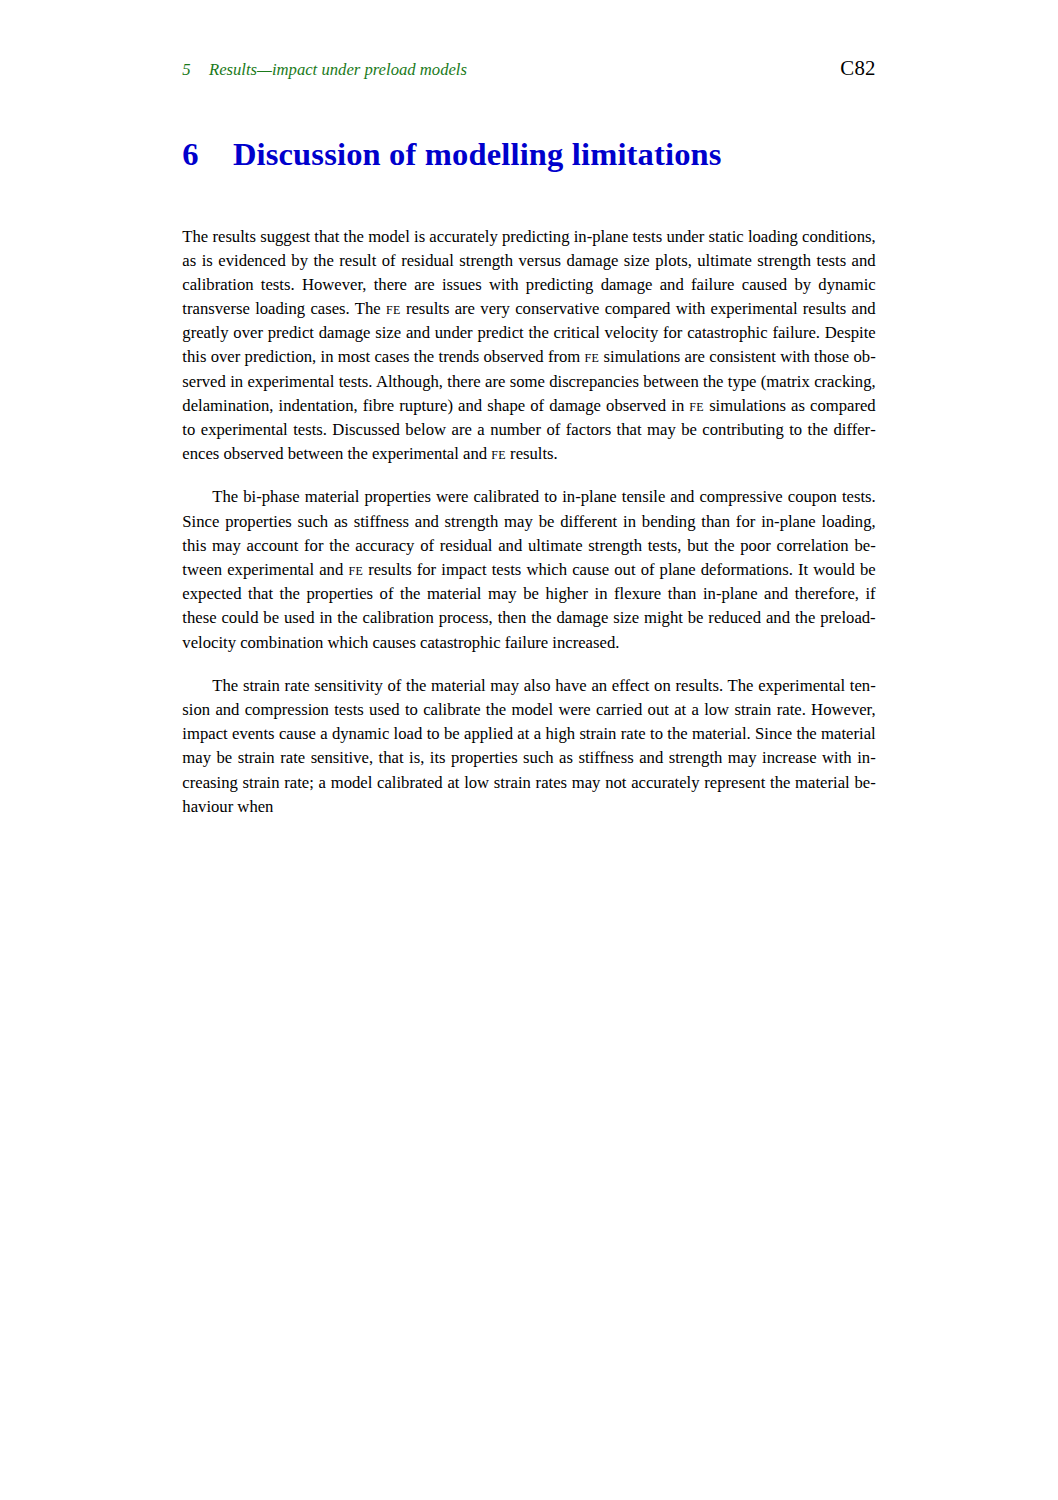5 Results—impact under preload models
C82
6 Discussion of modelling limitations
The results suggest that the model is accurately predicting in-plane tests under static loading conditions, as is evidenced by the result of residual strength versus damage size plots, ultimate strength tests and calibration tests. However, there are issues with predicting damage and failure caused by dynamic transverse loading cases. The fe results are very conservative compared with experimental results and greatly over predict damage size and under predict the critical velocity for catastrophic failure. Despite this over prediction, in most cases the trends observed from fe simulations are consistent with those observed in experimental tests. Although, there are some discrepancies between the type (matrix cracking, delamination, indentation, fibre rupture) and shape of damage observed in fe simulations as compared to experimental tests. Discussed below are a number of factors that may be contributing to the differences observed between the experimental and fe results.
The bi-phase material properties were calibrated to in-plane tensile and compressive coupon tests. Since properties such as stiffness and strength may be different in bending than for in-plane loading, this may account for the accuracy of residual and ultimate strength tests, but the poor correlation between experimental and fe results for impact tests which cause out of plane deformations. It would be expected that the properties of the material may be higher in flexure than in-plane and therefore, if these could be used in the calibration process, then the damage size might be reduced and the preload-velocity combination which causes catastrophic failure increased.
The strain rate sensitivity of the material may also have an effect on results. The experimental tension and compression tests used to calibrate the model were carried out at a low strain rate. However, impact events cause a dynamic load to be applied at a high strain rate to the material. Since the material may be strain rate sensitive, that is, its properties such as stiffness and strength may increase with increasing strain rate; a model calibrated at low strain rates may not accurately represent the material behaviour when